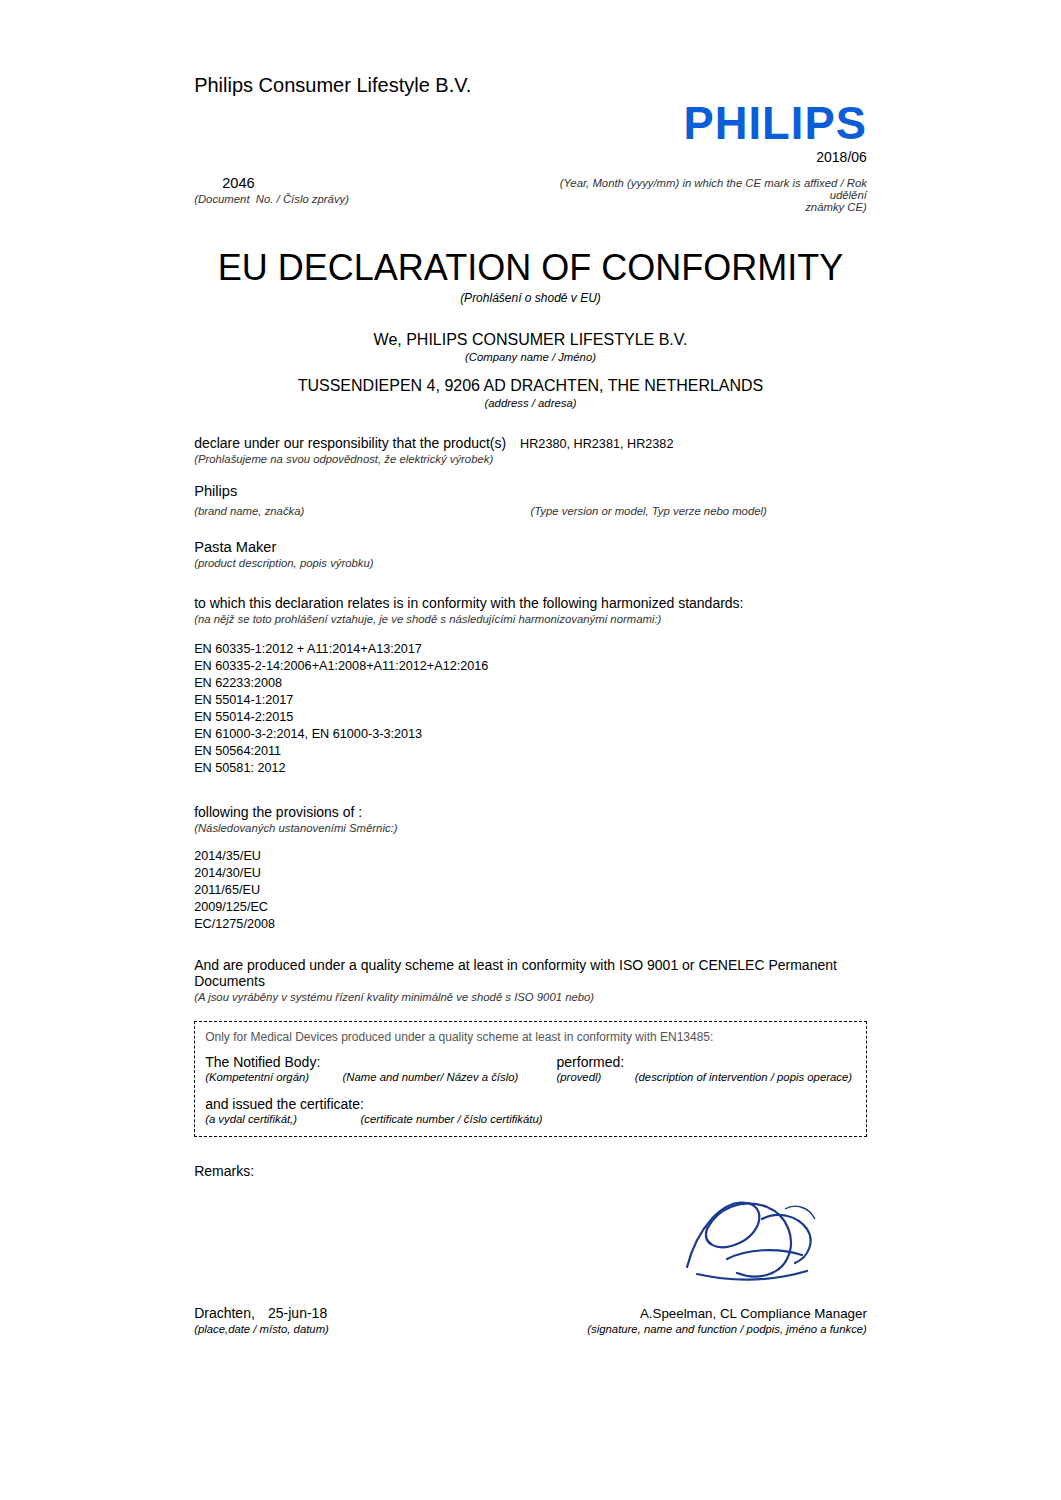Philips Consumer Lifestyle B.V.
PHILIPS
2018/06
2046
(Document No. / Číslo zprávy)
(Year, Month (yyyy/mm) in which the CE mark is affixed / Rok udělění
známky CE)
EU DECLARATION OF CONFORMITY
(Prohlášení o shodě v EU)
We, PHILIPS CONSUMER LIFESTYLE B.V.
(Company name / Jméno)
TUSSENDIEPEN 4, 9206 AD DRACHTEN, THE NETHERLANDS
(address / adresa)
declare under our responsibility that the product(s) HR2380, HR2381, HR2382
(Prohlašujeme na svou odpovědnost, že elektrický výrobek)
Philips
(brand name, značka)
(Type version or model, Typ verze nebo model)
Pasta Maker
(product description, popis výrobku)
to which this declaration relates is in conformity with the following harmonized standards:
(na nějž se toto prohlášení vztahuje, je ve shodě s následujícími harmonizovanými normami:)
EN 60335-1:2012 + A11:2014+A13:2017
EN 60335-2-14:2006+A1:2008+A11:2012+A12:2016
EN 62233:2008
EN 55014-1:2017
EN 55014-2:2015
EN 61000-3-2:2014, EN 61000-3-3:2013
EN 50564:2011
EN 50581: 2012
following the provisions of :
(Následovaných ustanoveními Směrnic:)
2014/35/EU
2014/30/EU
2011/65/EU
2009/125/EC
EC/1275/2008
And are produced under a quality scheme at least in conformity with ISO 9001 or CENELEC Permanent Documents
(A jsou vyráběny v systému řízení kvality minimálně ve shodě s ISO 9001 nebo)
Only for Medical Devices produced under a quality scheme at least in conformity with EN13485:
The Notified Body:
(Kompetentní orgán) (Name and number/ Název a číslo)
performed:
(provedl) (description of intervention / popis operace)
and issued the certificate:
(a vydal certifikát,) (certificate number / číslo certifikátu)
Remarks:
Drachten, 25-jun-18
(place,date / místo, datum)
A.Speelman, CL Compliance Manager
(signature, name and function / podpis, jméno a funkce)